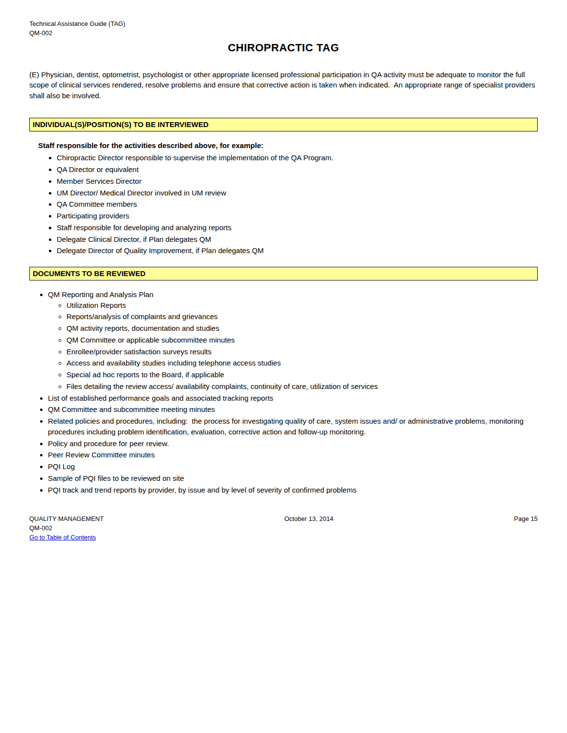Technical Assistance Guide (TAG)
QM-002
CHIROPRACTIC TAG
(E) Physician, dentist, optometrist, psychologist or other appropriate licensed professional participation in QA activity must be adequate to monitor the full scope of clinical services rendered, resolve problems and ensure that corrective action is taken when indicated. An appropriate range of specialist providers shall also be involved.
INDIVIDUAL(S)/POSITION(S) TO BE INTERVIEWED
Staff responsible for the activities described above, for example:
Chiropractic Director responsible to supervise the implementation of the QA Program.
QA Director or equivalent
Member Services Director
UM Director/ Medical Director involved in UM review
QA Committee members
Participating providers
Staff responsible for developing and analyzing reports
Delegate Clinical Director, if Plan delegates QM
Delegate Director of Quality Improvement, if Plan delegates QM
DOCUMENTS TO BE REVIEWED
QM Reporting and Analysis Plan
Utilization Reports
Reports/analysis of complaints and grievances
QM activity reports, documentation and studies
QM Committee or applicable subcommittee minutes
Enrollee/provider satisfaction surveys results
Access and availability studies including telephone access studies
Special ad hoc reports to the Board, if applicable
Files detailing the review access/ availability complaints, continuity of care, utilization of services
List of established performance goals and associated tracking reports
QM Committee and subcommittee meeting minutes
Related policies and procedures, including: the process for investigating quality of care, system issues and/ or administrative problems, monitoring procedures including problem identification, evaluation, corrective action and follow-up monitoring.
Policy and procedure for peer review.
Peer Review Committee minutes
PQI Log
Sample of PQI files to be reviewed on site
PQI track and trend reports by provider, by issue and by level of severity of confirmed problems
QUALITY MANAGEMENT
October 13, 2014
Page 15
QM-002
Go to Table of Contents